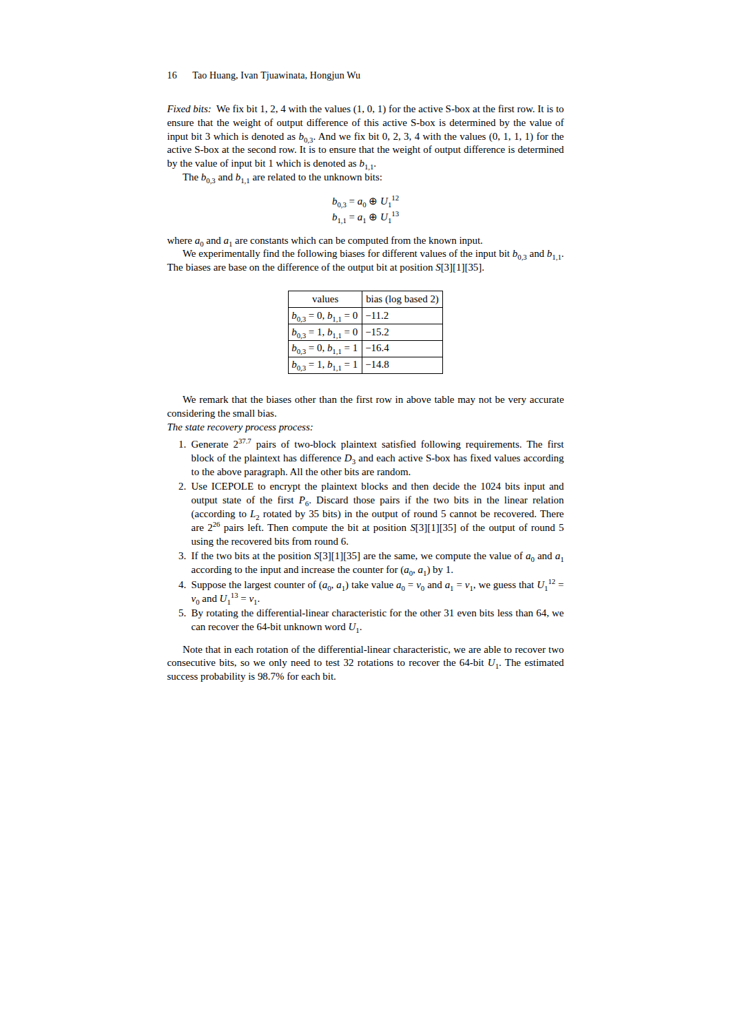16 Tao Huang, Ivan Tjuawinata, Hongjun Wu
Fixed bits: We fix bit 1, 2, 4 with the values (1, 0, 1) for the active S-box at the first row. It is to ensure that the weight of output difference of this active S-box is determined by the value of input bit 3 which is denoted as b0,3. And we fix bit 0, 2, 3, 4 with the values (0, 1, 1, 1) for the active S-box at the second row. It is to ensure that the weight of output difference is determined by the value of input bit 1 which is denoted as b1,1.
The b0,3 and b1,1 are related to the unknown bits:
b0,3 = a0 ⊕ U112 b1,1 = a1 ⊕ U113
where a0 and a1 are constants which can be computed from the known input.
We experimentally find the following biases for different values of the input bit b0,3 and b1,1. The biases are base on the difference of the output bit at position S[3][1][35].
| values | bias (log based 2) |
| b 0,3 = 0, b 1,1 = 0 | −11.2 |
| b 0,3 = 1, b 1,1 = 0 | −15.2 |
| b 0,3 = 0, b 1,1 = 1 | −16.4 |
| b 0,3 = 1, b 1,1 = 1 | −14.8 |
We remark that the biases other than the first row in above table may not be very accurate considering the small bias.
The state recovery process process:
Generate 237.7 pairs of two-block plaintext satisfied following requirements. The first block of the plaintext has difference D3 and each active S-box has fixed values according to the above paragraph. All the other bits are random.
Use ICEPOLE to encrypt the plaintext blocks and then decide the 1024 bits input and output state of the first P6. Discard those pairs if the two bits in the linear relation (according to L2 rotated by 35 bits) in the output of round 5 cannot be recovered. There are 226 pairs left. Then compute the bit at position S[3][1][35] of the output of round 5 using the recovered bits from round 6.
If the two bits at the position S[3][1][35] are the same, we compute the value of a0 and a1 according to the input and increase the counter for (a0, a1) by 1.
Suppose the largest counter of (a0, a1) take value a0 = v0 and a1 = v1, we guess that U112 = v0 and U113 = v1.
By rotating the differential-linear characteristic for the other 31 even bits less than 64, we can recover the 64-bit unknown word U1.
Note that in each rotation of the differential-linear characteristic, we are able to recover two consecutive bits, so we only need to test 32 rotations to recover the 64-bit U1. The estimated success probability is 98.7% for each bit.